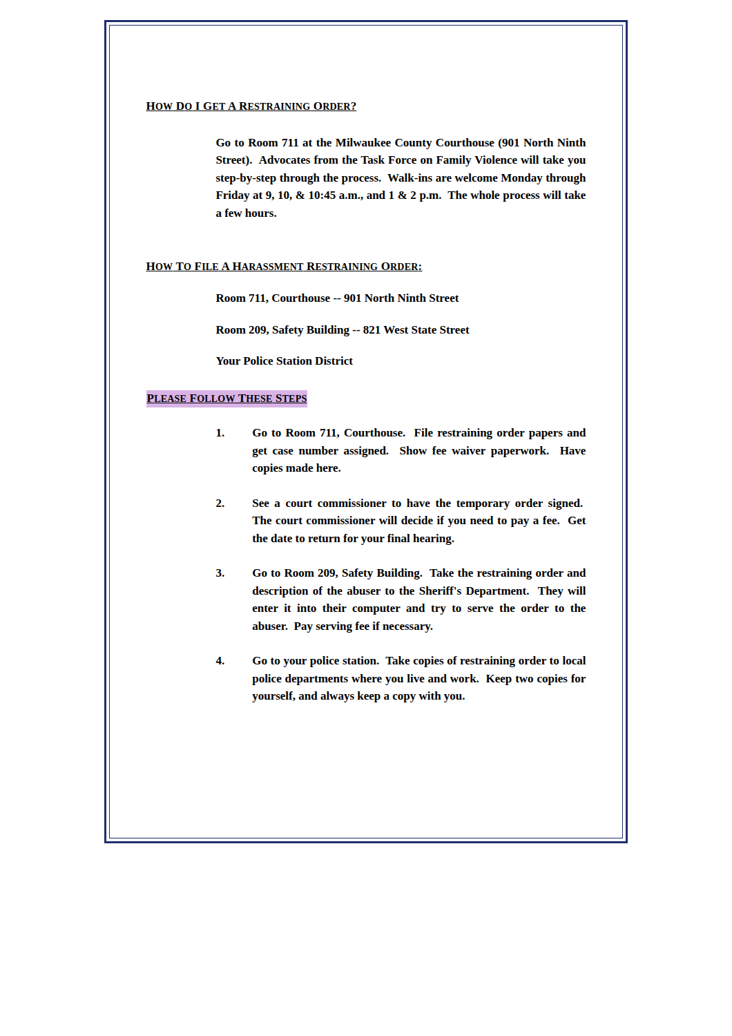HOW DO I GET A RESTRAINING ORDER?
Go to Room 711 at the Milwaukee County Courthouse (901 North Ninth Street). Advocates from the Task Force on Family Violence will take you step-by-step through the process. Walk-ins are welcome Monday through Friday at 9, 10, & 10:45 a.m., and 1 & 2 p.m. The whole process will take a few hours.
HOW TO FILE A HARASSMENT RESTRAINING ORDER:
Room 711, Courthouse -- 901 North Ninth Street
Room 209, Safety Building -- 821 West State Street
Your Police Station District
PLEASE FOLLOW THESE STEPS
1. Go to Room 711, Courthouse. File restraining order papers and get case number assigned. Show fee waiver paperwork. Have copies made here.
2. See a court commissioner to have the temporary order signed. The court commissioner will decide if you need to pay a fee. Get the date to return for your final hearing.
3. Go to Room 209, Safety Building. Take the restraining order and description of the abuser to the Sheriff's Department. They will enter it into their computer and try to serve the order to the abuser. Pay serving fee if necessary.
4. Go to your police station. Take copies of restraining order to local police departments where you live and work. Keep two copies for yourself, and always keep a copy with you.